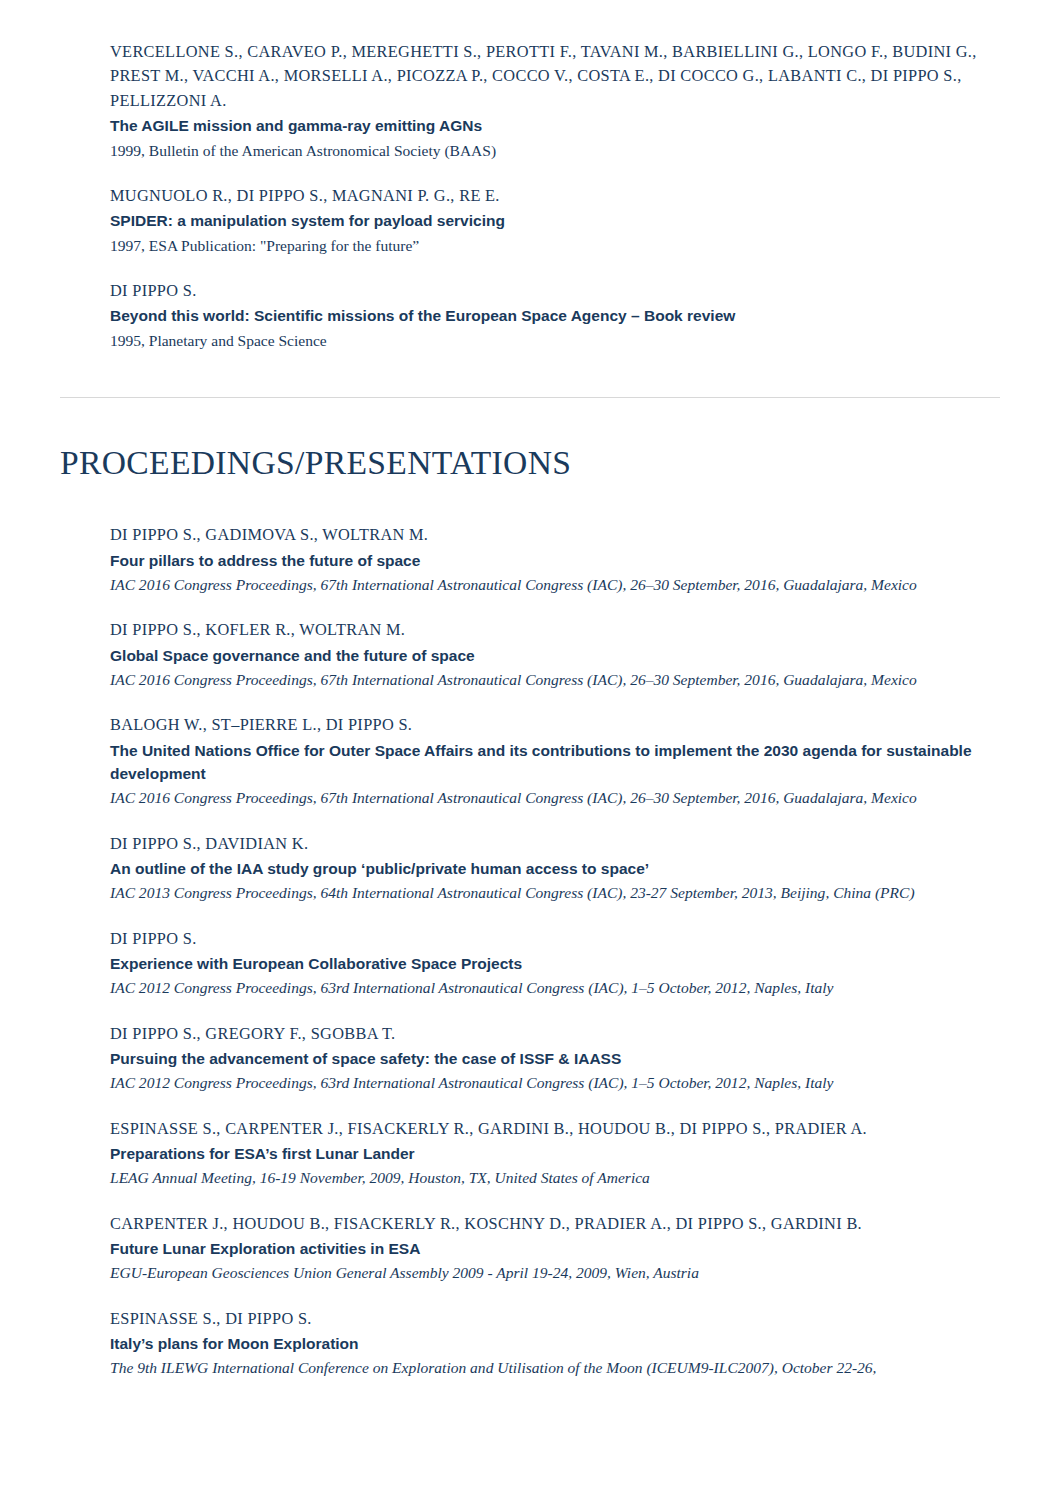VERCELLONE S., CARAVEO P., MEREGHETTI S., PEROTTI F., TAVANI M., BARBIELLINI G., LONGO F., BUDINI G., PREST M., VACCHI A., MORSELLI A., PICOZZA P., COCCO V., COSTA E., DI COCCO G., LABANTI C., DI PIPPO S., PELLIZZONI A.
The AGILE mission and gamma-ray emitting AGNs
1999, Bulletin of the American Astronomical Society (BAAS)
MUGNUOLO R., DI PIPPO S., MAGNANI P. G., RE E.
SPIDER: a manipulation system for payload servicing
1997, ESA Publication: "Preparing for the future”
DI PIPPO S.
Beyond this world: Scientific missions of the European Space Agency – Book review
1995, Planetary and Space Science
PROCEEDINGS/PRESENTATIONS
DI PIPPO S., GADIMOVA S., WOLTRAN M.
Four pillars to address the future of space
IAC 2016 Congress Proceedings, 67th International Astronautical Congress (IAC), 26–30 September, 2016, Guadalajara, Mexico
DI PIPPO S., KOFLER R., WOLTRAN M.
Global Space governance and the future of space
IAC 2016 Congress Proceedings, 67th International Astronautical Congress (IAC), 26–30 September, 2016, Guadalajara, Mexico
BALOGH W., ST–PIERRE L., DI PIPPO S.
The United Nations Office for Outer Space Affairs and its contributions to implement the 2030 agenda for sustainable development
IAC 2016 Congress Proceedings, 67th International Astronautical Congress (IAC), 26–30 September, 2016, Guadalajara, Mexico
DI PIPPO S., DAVIDIAN K.
An outline of the IAA study group ‘public/private human access to space’
IAC 2013 Congress Proceedings, 64th International Astronautical Congress (IAC), 23-27 September, 2013, Beijing, China (PRC)
DI PIPPO S.
Experience with European Collaborative Space Projects
IAC 2012 Congress Proceedings, 63rd International Astronautical Congress (IAC), 1–5 October, 2012, Naples, Italy
DI PIPPO S., GREGORY F., SGOBBA T.
Pursuing the advancement of space safety: the case of ISSF & IAASS
IAC 2012 Congress Proceedings, 63rd International Astronautical Congress (IAC), 1–5 October, 2012, Naples, Italy
ESPINASSE S., CARPENTER J., FISACKERLY R., GARDINI B., HOUDOU B., DI PIPPO S., PRADIER A.
Preparations for ESA’s first Lunar Lander
LEAG Annual Meeting, 16-19 November, 2009, Houston, TX, United States of America
CARPENTER J., HOUDOU B., FISACKERLY R., KOSCHNY D., PRADIER A., DI PIPPO S., GARDINI B.
Future Lunar Exploration activities in ESA
EGU-European Geosciences Union General Assembly 2009 - April 19-24, 2009, Wien, Austria
ESPINASSE S., DI PIPPO S.
Italy’s plans for Moon Exploration
The 9th ILEWG International Conference on Exploration and Utilisation of the Moon (ICEUM9-ILC2007), October 22-26,